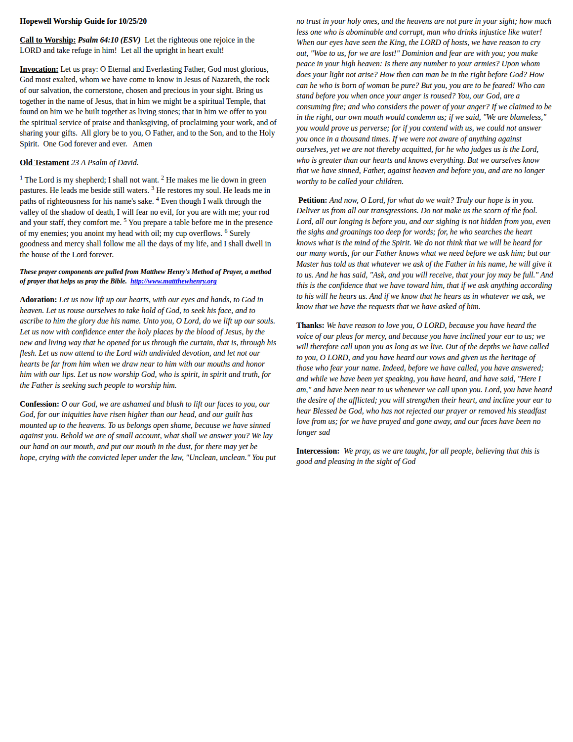Hopewell Worship Guide for 10/25/20
Call to Worship: Psalm 64:10 (ESV) Let the righteous one rejoice in the LORD and take refuge in him! Let all the upright in heart exult!
Invocation: Let us pray: O Eternal and Everlasting Father, God most glorious, God most exalted, whom we have come to know in Jesus of Nazareth, the rock of our salvation, the cornerstone, chosen and precious in your sight. Bring us together in the name of Jesus, that in him we might be a spiritual Temple, that found on him we be built together as living stones; that in him we offer to you the spiritual service of praise and thanksgiving, of proclaiming your work, and of sharing your gifts. All glory be to you, O Father, and to the Son, and to the Holy Spirit. One God forever and ever. Amen
Old Testament 23 A Psalm of David.
1 The Lord is my shepherd; I shall not want. 2 He makes me lie down in green pastures. He leads me beside still waters. 3 He restores my soul. He leads me in paths of righteousness for his name's sake. 4 Even though I walk through the valley of the shadow of death, I will fear no evil, for you are with me; your rod and your staff, they comfort me. 5 You prepare a table before me in the presence of my enemies; you anoint my head with oil; my cup overflows. 6 Surely goodness and mercy shall follow me all the days of my life, and I shall dwell in the house of the Lord forever.
These prayer components are pulled from Matthew Henry's Method of Prayer, a method of prayer that helps us pray the Bible. http://www.mattthewhenry.org
Adoration: Let us now lift up our hearts, with our eyes and hands, to God in heaven. Let us rouse ourselves to take hold of God, to seek his face, and to ascribe to him the glory due his name. Unto you, O Lord, do we lift up our souls. Let us now with confidence enter the holy places by the blood of Jesus, by the new and living way that he opened for us through the curtain, that is, through his flesh. Let us now attend to the Lord with undivided devotion, and let not our hearts be far from him when we draw near to him with our mouths and honor him with our lips. Let us now worship God, who is spirit, in spirit and truth, for the Father is seeking such people to worship him.
Confession: O our God, we are ashamed and blush to lift our faces to you, our God, for our iniquities have risen higher than our head, and our guilt has mounted up to the heavens. To us belongs open shame, because we have sinned against you. Behold we are of small account, what shall we answer you? We lay our hand on our mouth, and put our mouth in the dust, for there may yet be hope, crying with the convicted leper under the law, "Unclean, unclean." You put no trust in your holy ones, and the heavens are not pure in your sight; how much less one who is abominable and corrupt, man who drinks injustice like water! When our eyes have seen the King, the LORD of hosts, we have reason to cry out, "Woe to us, for we are lost!" Dominion and fear are with you; you make peace in your high heaven: Is there any number to your armies? Upon whom does your light not arise? How then can man be in the right before God? How can he who is born of woman be pure? But you, you are to be feared! Who can stand before you when once your anger is roused? You, our God, are a consuming fire; and who considers the power of your anger? If we claimed to be in the right, our own mouth would condemn us; if we said, "We are blameless," you would prove us perverse; for if you contend with us, we could not answer you once in a thousand times. If we were not aware of anything against ourselves, yet we are not thereby acquitted, for he who judges us is the Lord, who is greater than our hearts and knows everything. But we ourselves know that we have sinned, Father, against heaven and before you, and are no longer worthy to be called your children.
Petition: And now, O Lord, for what do we wait? Truly our hope is in you. Deliver us from all our transgressions. Do not make us the scorn of the fool. Lord, all our longing is before you, and our sighing is not hidden from you, even the sighs and groanings too deep for words; for, he who searches the heart knows what is the mind of the Spirit. We do not think that we will be heard for our many words, for our Father knows what we need before we ask him; but our Master has told us that whatever we ask of the Father in his name, he will give it to us. And he has said, "Ask, and you will receive, that your joy may be full." And this is the confidence that we have toward him, that if we ask anything according to his will he hears us. And if we know that he hears us in whatever we ask, we know that we have the requests that we have asked of him.
Thanks: We have reason to love you, O LORD, because you have heard the voice of our pleas for mercy, and because you have inclined your ear to us; we will therefore call upon you as long as we live. Out of the depths we have called to you, O LORD, and you have heard our vows and given us the heritage of those who fear your name. Indeed, before we have called, you have answered; and while we have been yet speaking, you have heard, and have said, "Here I am," and have been near to us whenever we call upon you. Lord, you have heard the desire of the afflicted; you will strengthen their heart, and incline your ear to hear Blessed be God, who has not rejected our prayer or removed his steadfast love from us; for we have prayed and gone away, and our faces have been no longer sad
Intercession: We pray, as we are taught, for all people, believing that this is good and pleasing in the sight of God